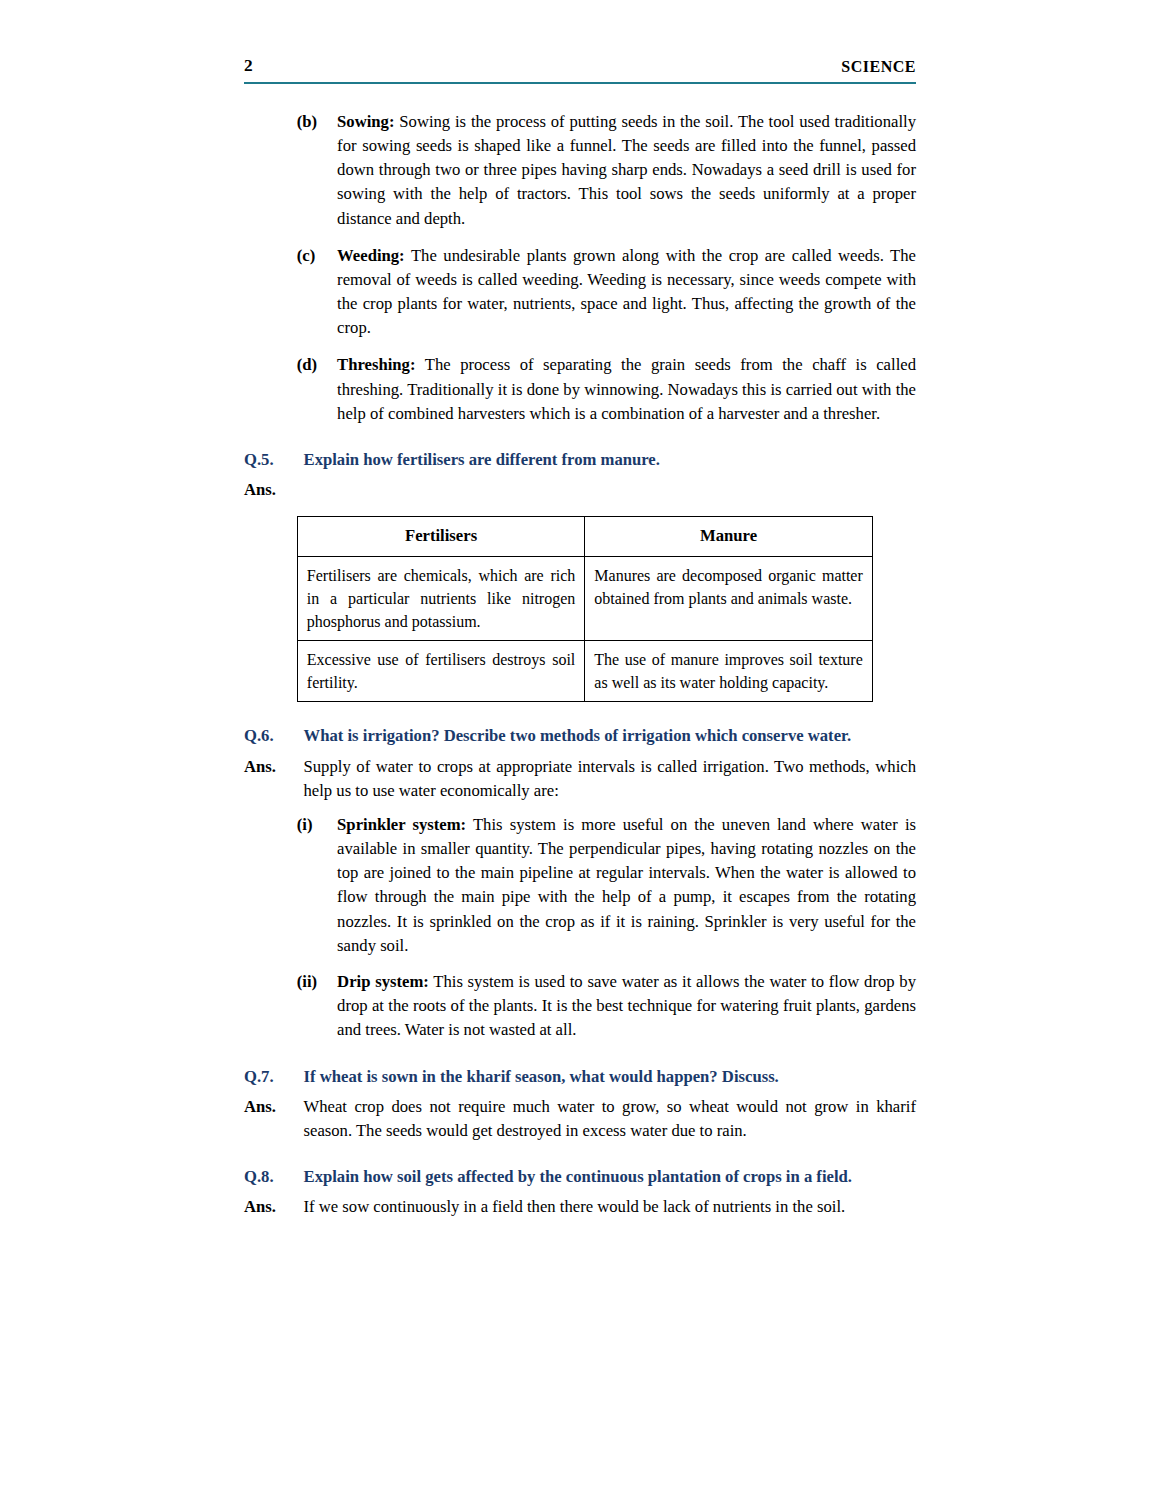2
SCIENCE
(b)
Sowing: Sowing is the process of putting seeds in the soil. The tool used traditionally for sowing seeds is shaped like a funnel. The seeds are filled into the funnel, passed down through two or three pipes having sharp ends. Nowadays a seed drill is used for sowing with the help of tractors. This tool sows the seeds uniformly at a proper distance and depth.
(c)
Weeding: The undesirable plants grown along with the crop are called weeds. The removal of weeds is called weeding. Weeding is necessary, since weeds compete with the crop plants for water, nutrients, space and light. Thus, affecting the growth of the crop.
(d)
Threshing: The process of separating the grain seeds from the chaff is called threshing. Traditionally it is done by winnowing. Nowadays this is carried out with the help of combined harvesters which is a combination of a harvester and a thresher.
Q.5.
Explain how fertilisers are different from manure.
Ans.
| Fertilisers | Manure |
| --- | --- |
| Fertilisers are chemicals, which are rich in a particular nutrients like nitrogen phosphorus and potassium. | Manures are decomposed organic matter obtained from plants and animals waste. |
| Excessive use of fertilisers destroys soil fertility. | The use of manure improves soil texture as well as its water holding capacity. |
Q.6.
What is irrigation? Describe two methods of irrigation which conserve water.
Ans.
Supply of water to crops at appropriate intervals is called irrigation. Two methods, which help us to use water economically are:
(i)
Sprinkler system: This system is more useful on the uneven land where water is available in smaller quantity. The perpendicular pipes, having rotating nozzles on the top are joined to the main pipeline at regular intervals. When the water is allowed to flow through the main pipe with the help of a pump, it escapes from the rotating nozzles. It is sprinkled on the crop as if it is raining. Sprinkler is very useful for the sandy soil.
(ii)
Drip system: This system is used to save water as it allows the water to flow drop by drop at the roots of the plants. It is the best technique for watering fruit plants, gardens and trees. Water is not wasted at all.
Q.7.
If wheat is sown in the kharif season, what would happen? Discuss.
Ans.
Wheat crop does not require much water to grow, so wheat would not grow in kharif season. The seeds would get destroyed in excess water due to rain.
Q.8.
Explain how soil gets affected by the continuous plantation of crops in a field.
Ans.
If we sow continuously in a field then there would be lack of nutrients in the soil.